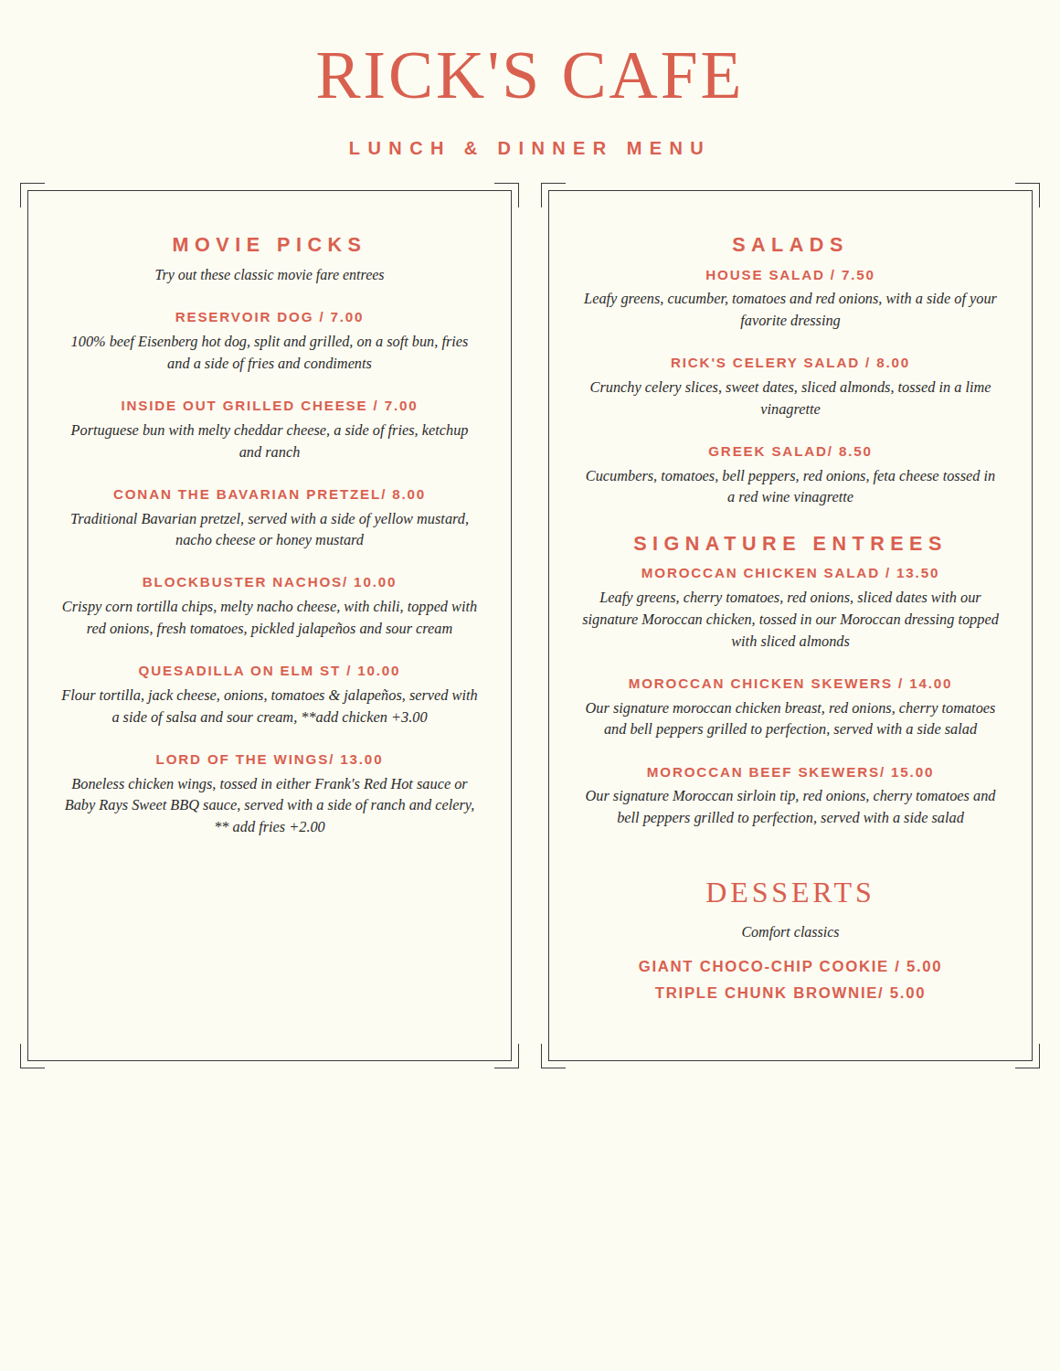Rick's Cafe
Lunch & Dinner Menu
Movie Picks
Try out these classic movie fare entrees
Reservoir Dog / 7.00
100% beef Eisenberg hot dog, split and grilled, on a soft bun, fries and a side of fries and condiments
Inside Out Grilled Cheese / 7.00
Portuguese bun with melty cheddar cheese, a side of fries, ketchup and ranch
Conan the Bavarian Pretzel/ 8.00
Traditional Bavarian pretzel, served with a side of yellow mustard, nacho cheese or honey mustard
Blockbuster Nachos/ 10.00
Crispy corn tortilla chips, melty nacho cheese, with chili, topped with red onions, fresh tomatoes, pickled jalapeños and sour cream
Quesadilla on Elm St / 10.00
Flour tortilla, jack cheese, onions, tomatoes & jalapeños, served with a side of salsa and sour cream, **add chicken +3.00
Lord of the Wings/ 13.00
Boneless chicken wings, tossed in either Frank's Red Hot sauce or Baby Rays Sweet BBQ sauce, served with a side of ranch and celery, ** add fries +2.00
Salads
House Salad / 7.50
Leafy greens, cucumber, tomatoes and red onions, with a side of your favorite dressing
Rick's Celery Salad / 8.00
Crunchy celery slices, sweet dates, sliced almonds, tossed in a lime vinagrette
Greek Salad/ 8.50
Cucumbers, tomatoes, bell peppers, red onions, feta cheese tossed in a red wine vinagrette
Signature Entrees
Moroccan Chicken Salad / 13.50
Leafy greens, cherry tomatoes, red onions, sliced dates with our signature Moroccan chicken, tossed in our Moroccan dressing topped with sliced almonds
Moroccan Chicken Skewers / 14.00
Our signature moroccan chicken breast, red onions, cherry tomatoes and bell peppers grilled to perfection, served with a side salad
Moroccan Beef Skewers/ 15.00
Our signature Moroccan sirloin tip, red onions, cherry tomatoes and bell peppers grilled to perfection, served with a side salad
Desserts
Comfort classics
Giant Choco-Chip Cookie / 5.00
Triple Chunk Brownie/ 5.00